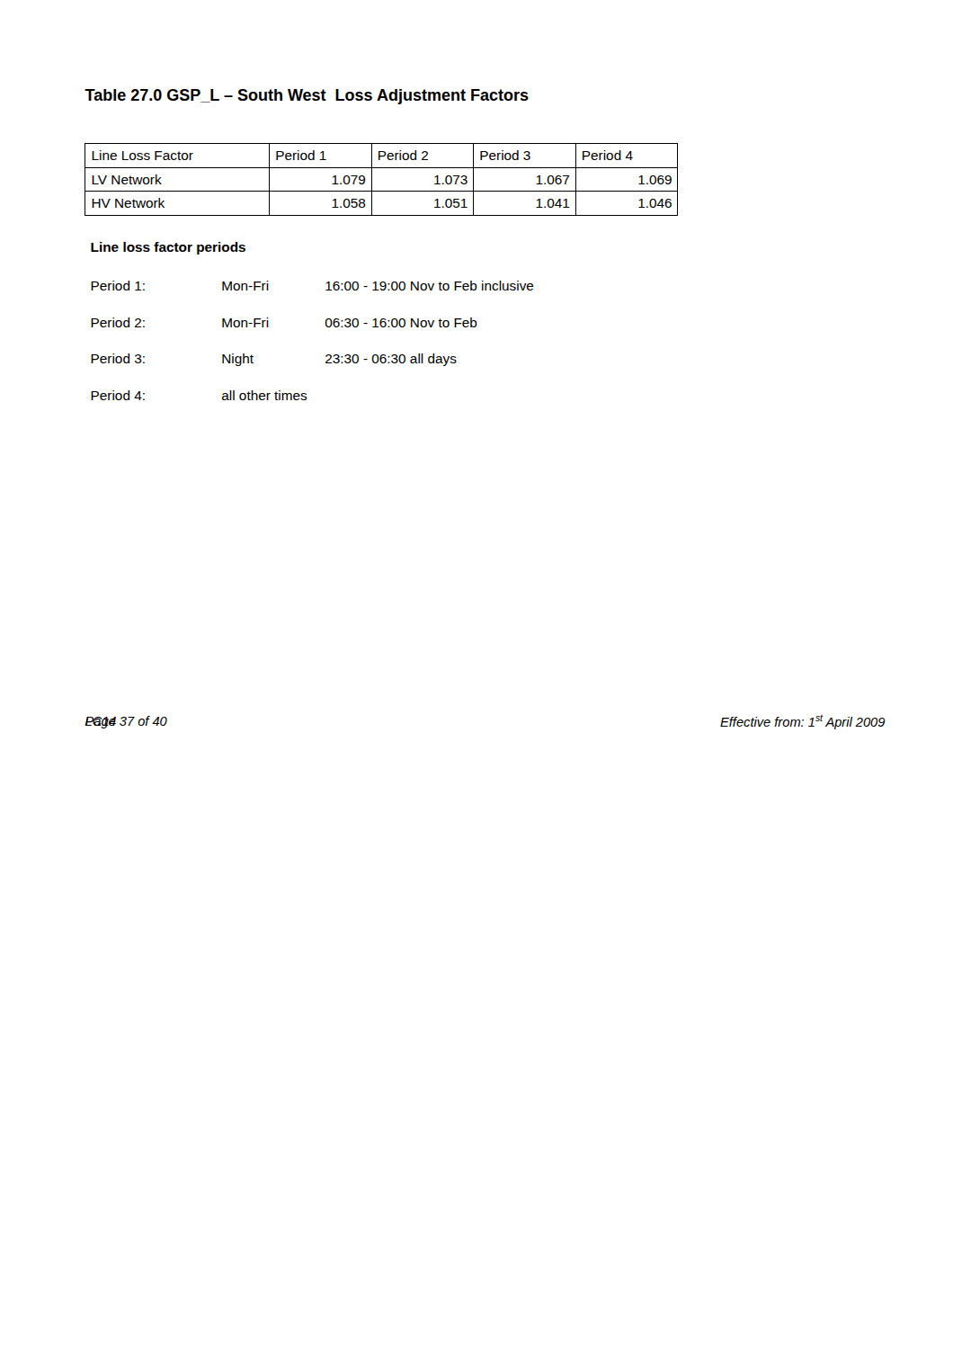Table 27.0 GSP_L – South West Loss Adjustment Factors
| Line Loss Factor | Period 1 | Period 2 | Period 3 | Period 4 |
| LV Network | 1.079 | 1.073 | 1.067 | 1.069 |
| HV Network | 1.058 | 1.051 | 1.041 | 1.046 |
Line loss factor periods
| Period 1: | Mon-Fri | 16:00 - 19:00 Nov to Feb inclusive |
| Period 2: | Mon-Fri | 06:30 - 16:00 Nov to Feb |
| Period 3: | Night | 23:30 - 06:30 all days |
| Period 4: | all other times |
LC14 Page 37 of 40 Effective from: 1st April 2009